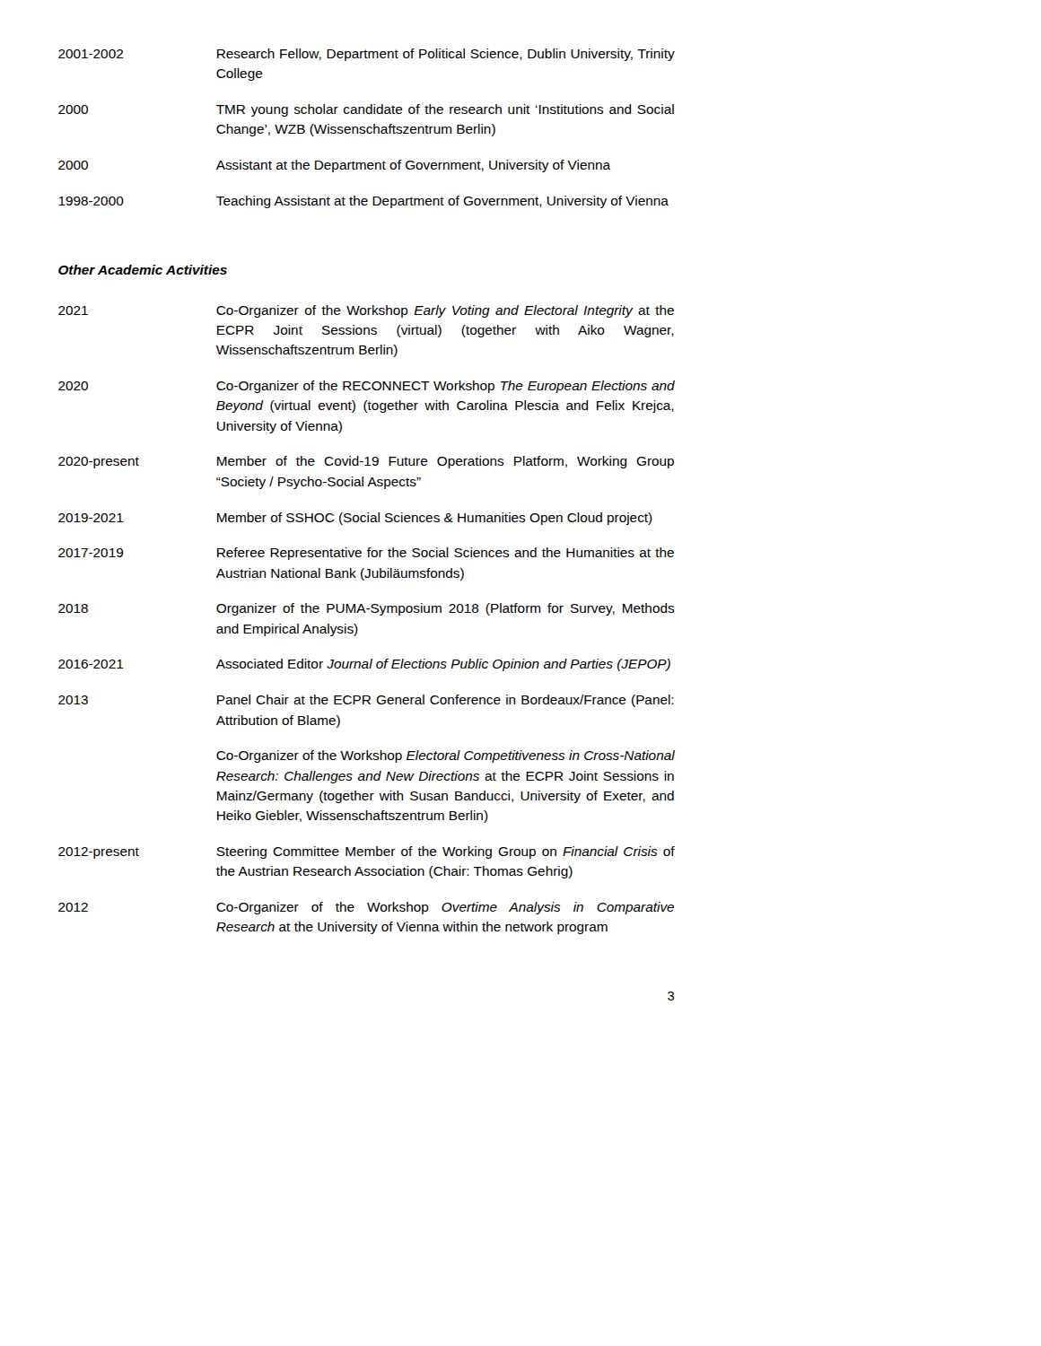| 2001-2002 | Research Fellow, Department of Political Science, Dublin University, Trinity College |
| 2000 | TMR young scholar candidate of the research unit ‘Institutions and Social Change’, WZB (Wissenschaftszentrum Berlin) |
| 2000 | Assistant at the Department of Government, University of Vienna |
| 1998-2000 | Teaching Assistant at the Department of Government, University of Vienna |
Other Academic Activities
| 2021 | Co-Organizer of the Workshop Early Voting and Electoral Integrity at the ECPR Joint Sessions (virtual) (together with Aiko Wagner, Wissenschaftszentrum Berlin) |
| 2020 | Co-Organizer of the RECONNECT Workshop The European Elections and Beyond (virtual event) (together with Carolina Plescia and Felix Krejca, University of Vienna) |
| 2020-present | Member of the Covid-19 Future Operations Platform, Working Group “Society / Psycho-Social Aspects” |
| 2019-2021 | Member of SSHOC (Social Sciences & Humanities Open Cloud project) |
| 2017-2019 | Referee Representative for the Social Sciences and the Humanities at the Austrian National Bank (Jubiläumsfonds) |
| 2018 | Organizer of the PUMA-Symposium 2018 (Platform for Survey, Methods and Empirical Analysis) |
| 2016-2021 | Associated Editor Journal of Elections Public Opinion and Parties (JEPOP) |
| 2013 | Panel Chair at the ECPR General Conference in Bordeaux/France (Panel: Attribution of Blame) Co-Organizer of the Workshop Electoral Competitiveness in Cross-National Research: Challenges and New Directions at the ECPR Joint Sessions in Mainz/Germany (together with Susan Banducci, University of Exeter, and Heiko Giebler, Wissenschaftszentrum Berlin) |
| 2012-present | Steering Committee Member of the Working Group on Financial Crisis of the Austrian Research Association (Chair: Thomas Gehrig) |
| 2012 | Co-Organizer of the Workshop Overtime Analysis in Comparative Research at the University of Vienna within the network program |
3